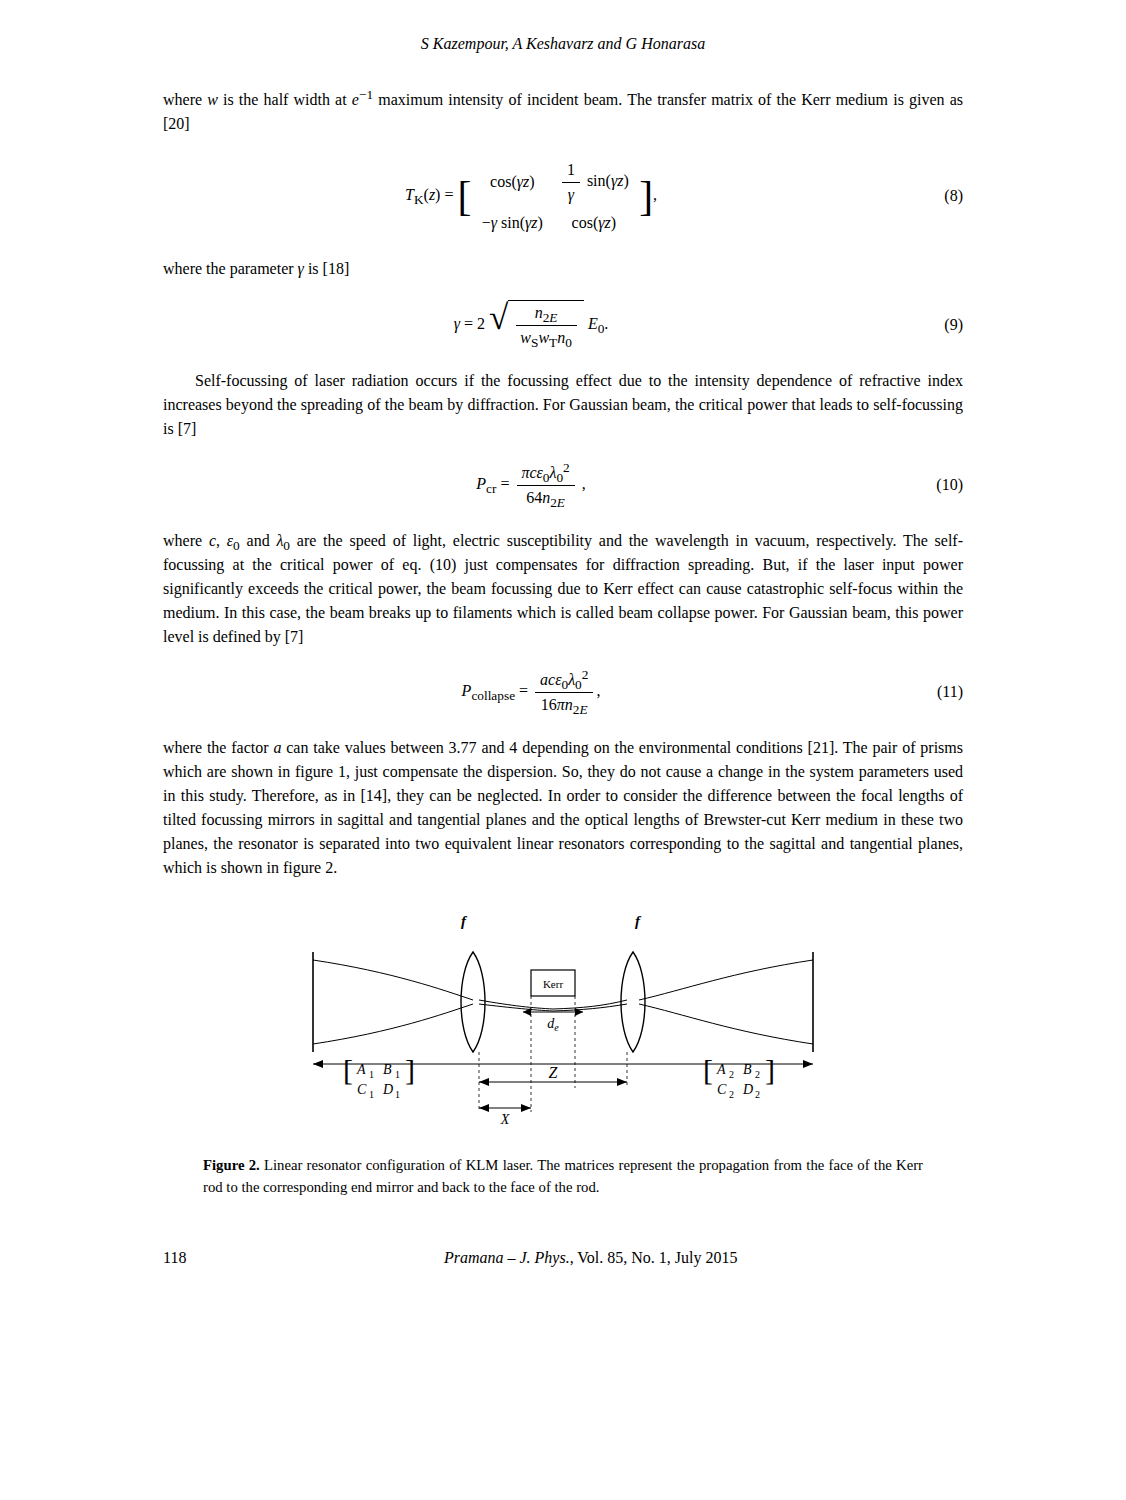S Kazempour, A Keshavarz and G Honarasa
where w is the half width at e−1 maximum intensity of incident beam. The transfer matrix of the Kerr medium is given as [20]
TK(z) = [
| cos( γz ) | 1 γ sin( γz ) |
| − γ sin( γz ) | cos( γz ) |
] ,
(8)
where the parameter γ is [18]
γ = 2 √ n2E wSwTn0 E0.
(9)
Self-focussing of laser radiation occurs if the focussing effect due to the intensity dependence of refractive index increases beyond the spreading of the beam by diffraction. For Gaussian beam, the critical power that leads to self-focussing is [7]
Pcr = πcε0λ02 64n2E ,
(10)
where c, ε0 and λ0 are the speed of light, electric susceptibility and the wavelength in vacuum, respectively. The self-focussing at the critical power of eq. (10) just compensates for diffraction spreading. But, if the laser input power significantly exceeds the critical power, the beam focussing due to Kerr effect can cause catastrophic self-focus within the medium. In this case, the beam breaks up to filaments which is called beam collapse power. For Gaussian beam, this power level is defined by [7]
Pcollapse = acε0λ02 16πn2E ,
(11)
where the factor a can take values between 3.77 and 4 depending on the environmental conditions [21]. The pair of prisms which are shown in figure 1, just compensate the dispersion. So, they do not cause a change in the system parameters used in this study. Therefore, as in [14], they can be neglected. In order to consider the difference between the focal lengths of tilted focussing mirrors in sagittal and tangential planes and the optical lengths of Brewster-cut Kerr medium in these two planes, the resonator is separated into two equivalent linear resonators corresponding to the sagittal and tangential planes, which is shown in figure 2.
f f Kerr de Z X [ A 1 B 1 C 1 D 1 ] [ A 2 B 2 C 2 D 2 ]
Figure 2. Linear resonator configuration of KLM laser. The matrices represent the propagation from the face of the Kerr rod to the corresponding end mirror and back to the face of the rod.
118
Pramana – J. Phys., Vol. 85, No. 1, July 2015